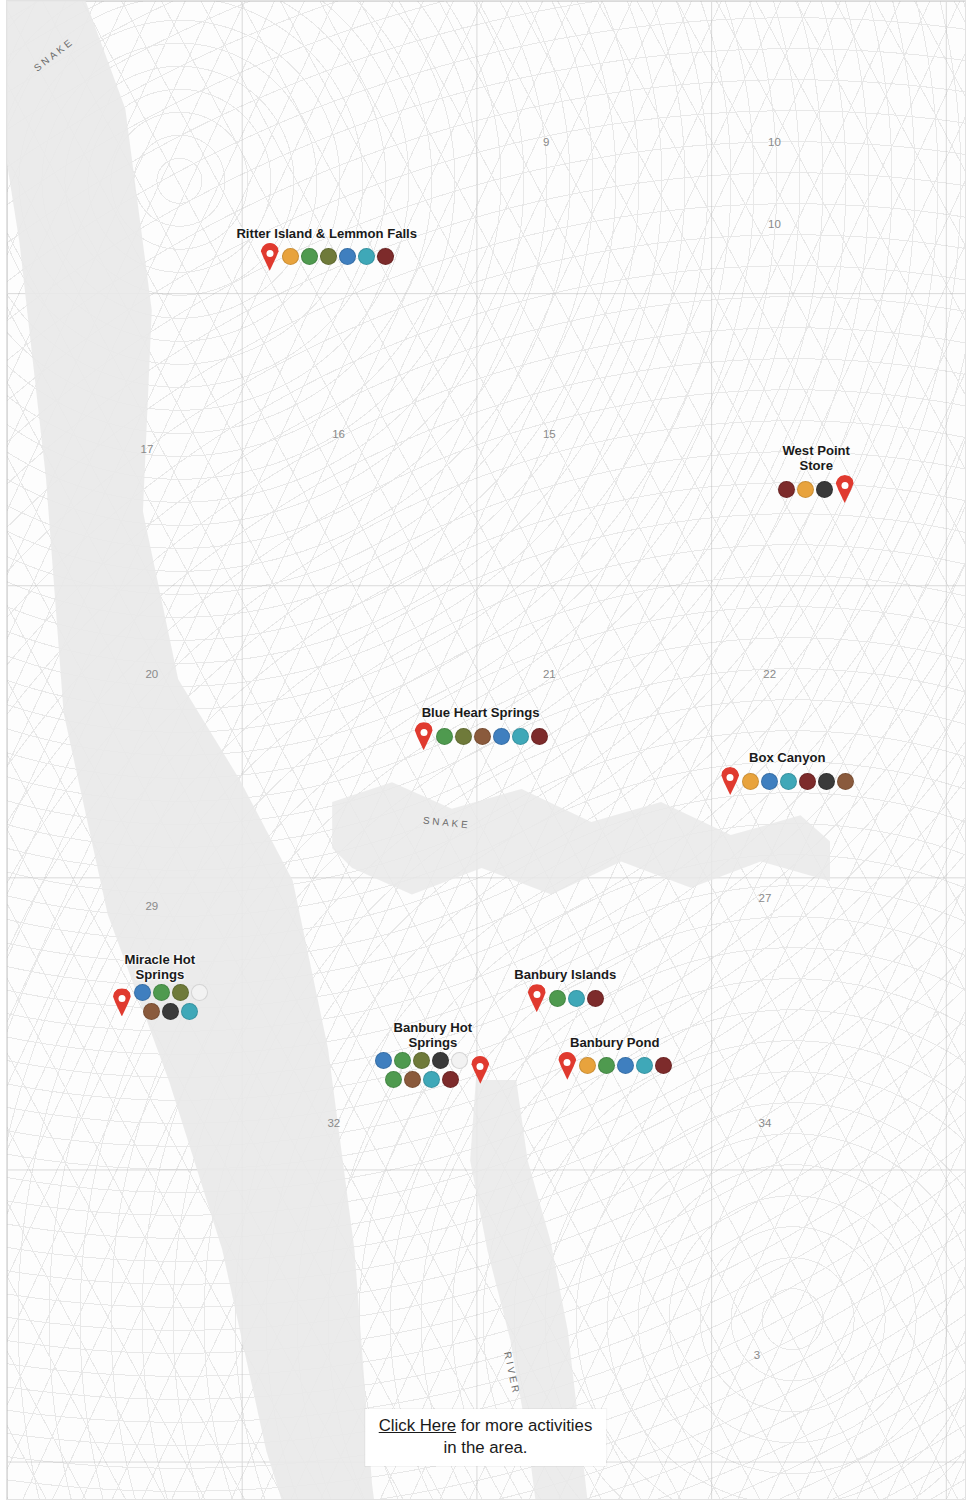Snake Snake River 9 10 10 15 16 17 21 22 20 27 29 32 34 3
Ritter Island & Lemmon Falls
West Point Store
Blue Heart Springs
Box Canyon
Miracle Hot Springs
Banbury Islands
Banbury Pond
Banbury Hot Springs
Click Here for more activities
in the area.